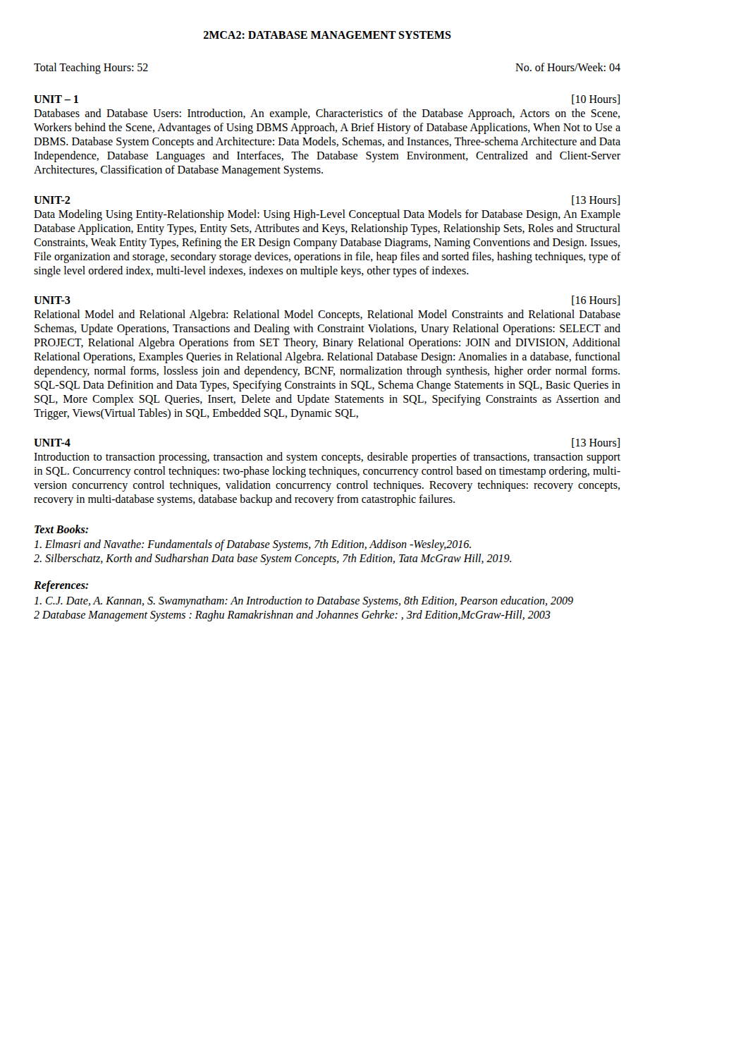2MCA2: DATABASE MANAGEMENT SYSTEMS
Total Teaching Hours: 52 No. of Hours/Week: 04
UNIT – 1 [10 Hours]
Databases and Database Users: Introduction, An example, Characteristics of the Database Approach, Actors on the Scene, Workers behind the Scene, Advantages of Using DBMS Approach, A Brief History of Database Applications, When Not to Use a DBMS. Database System Concepts and Architecture: Data Models, Schemas, and Instances, Three-schema Architecture and Data Independence, Database Languages and Interfaces, The Database System Environment, Centralized and Client-Server Architectures, Classification of Database Management Systems.
UNIT-2 [13 Hours]
Data Modeling Using Entity-Relationship Model: Using High-Level Conceptual Data Models for Database Design, An Example Database Application, Entity Types, Entity Sets, Attributes and Keys, Relationship Types, Relationship Sets, Roles and Structural Constraints, Weak Entity Types, Refining the ER Design Company Database Diagrams, Naming Conventions and Design. Issues, File organization and storage, secondary storage devices, operations in file, heap files and sorted files, hashing techniques, type of single level ordered index, multi-level indexes, indexes on multiple keys, other types of indexes.
UNIT-3 [16 Hours]
Relational Model and Relational Algebra: Relational Model Concepts, Relational Model Constraints and Relational Database Schemas, Update Operations, Transactions and Dealing with Constraint Violations, Unary Relational Operations: SELECT and PROJECT, Relational Algebra Operations from SET Theory, Binary Relational Operations: JOIN and DIVISION, Additional Relational Operations, Examples Queries in Relational Algebra. Relational Database Design: Anomalies in a database, functional dependency, normal forms, lossless join and dependency, BCNF, normalization through synthesis, higher order normal forms. SQL-SQL Data Definition and Data Types, Specifying Constraints in SQL, Schema Change Statements in SQL, Basic Queries in SQL, More Complex SQL Queries, Insert, Delete and Update Statements in SQL, Specifying Constraints as Assertion and Trigger, Views(Virtual Tables) in SQL, Embedded SQL, Dynamic SQL,
UNIT-4 [13 Hours]
Introduction to transaction processing, transaction and system concepts, desirable properties of transactions, transaction support in SQL. Concurrency control techniques: two-phase locking techniques, concurrency control based on timestamp ordering, multi-version concurrency control techniques, validation concurrency control techniques. Recovery techniques: recovery concepts, recovery in multi-database systems, database backup and recovery from catastrophic failures.
Text Books:
1. Elmasri and Navathe: Fundamentals of Database Systems, 7th Edition, Addison -Wesley,2016.
2. Silberschatz, Korth and Sudharshan Data base System Concepts, 7th Edition, Tata McGraw Hill, 2019.
References:
1. C.J. Date, A. Kannan, S. Swamynatham: An Introduction to Database Systems, 8th Edition, Pearson education, 2009
2 Database Management Systems : Raghu Ramakrishnan and Johannes Gehrke: , 3rd Edition,McGraw-Hill, 2003